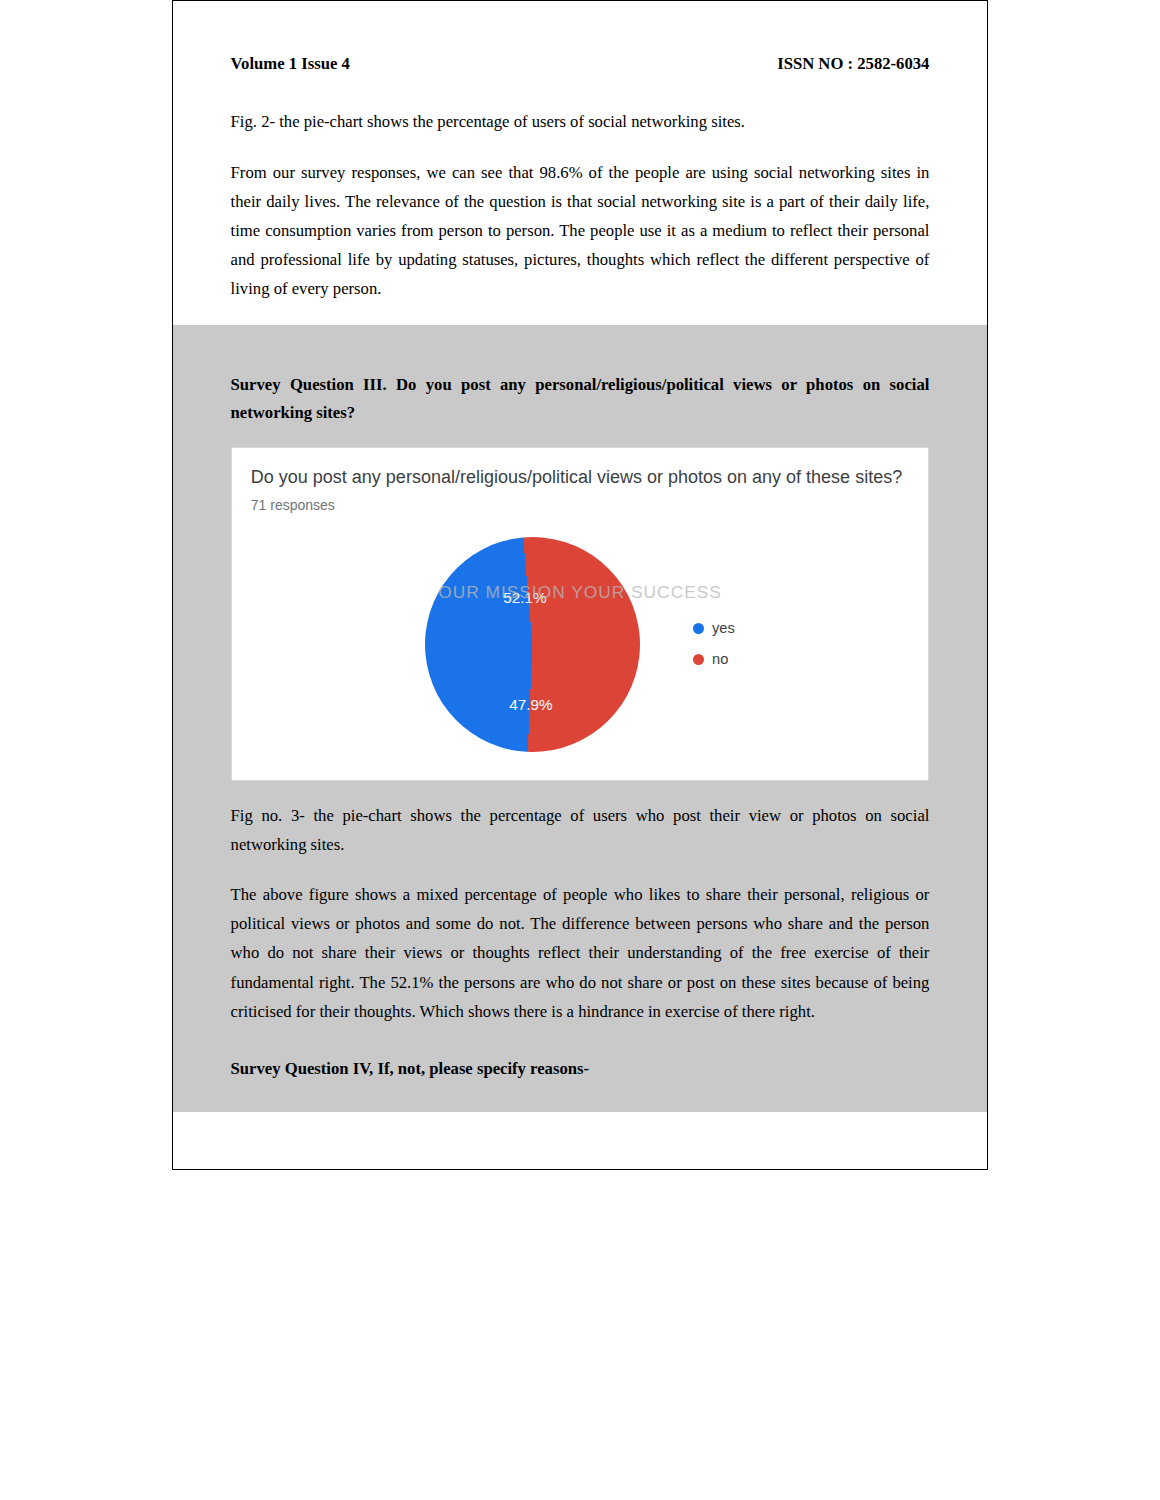Volume 1 Issue 4 ISSN NO : 2582-6034
Fig. 2- the pie-chart shows the percentage of users of social networking sites.
From our survey responses, we can see that 98.6% of the people are using social networking sites in their daily lives. The relevance of the question is that social networking site is a part of their daily life, time consumption varies from person to person. The people use it as a medium to reflect their personal and professional life by updating statuses, pictures, thoughts which reflect the different perspective of living of every person.
Survey Question III. Do you post any personal/religious/political views or photos on social networking sites?
Do you post any personal/religious/political views or photos on any of these sites?
71 responses
52.1% 47.9%
yes
no
Fig no. 3- the pie-chart shows the percentage of users who post their view or photos on social networking sites.
The above figure shows a mixed percentage of people who likes to share their personal, religious or political views or photos and some do not. The difference between persons who share and the person who do not share their views or thoughts reflect their understanding of the free exercise of their fundamental right. The 52.1% the persons are who do not share or post on these sites because of being criticised for their thoughts. Which shows there is a hindrance in exercise of there right.
Survey Question IV, If, not, please specify reasons-
OUR MISSION YOUR SUCCESS